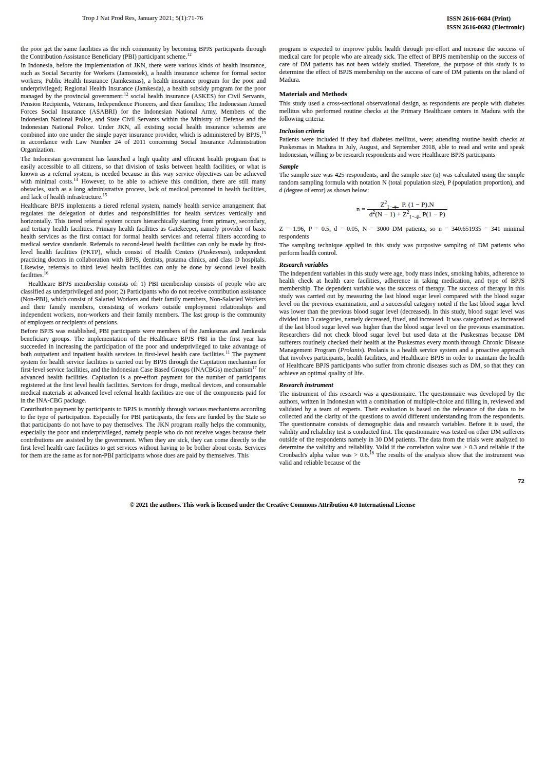Trop J Nat Prod Res, January 2021; 5(1):71-76
ISSN 2616-0684 (Print)
ISSN 2616-0692 (Electronic)
the poor get the same facilities as the rich community by becoming BPJS participants through the Contribution Assistance Beneficiary (PBI) participant scheme.12
In Indonesia, before the implementation of JKN, there were various kinds of health insurance, such as Social Security for Workers (Jamsostek), a health insurance scheme for formal sector workers; Public Health Insurance (Jamkesmas), a health insurance program for the poor and underprivileged; Regional Health Insurance (Jamkesda), a health subsidy program for the poor managed by the provincial government:12 social health insurance (ASKES) for Civil Servants, Pension Recipients, Veterans, Independence Pioneers, and their families; The Indonesian Armed Forces Social Insurance (ASABRI) for the Indonesian National Army, Members of the Indonesian National Police, and State Civil Servants within the Ministry of Defense and the Indonesian National Police. Under JKN, all existing social health insurance schemes are combined into one under the single payer insurance provider, which is administered by BPJS,13 in accordance with Law Number 24 of 2011 concerning Social Insurance Administration Organization.
The Indonesian government has launched a high quality and efficient health program that is easily accessible to all citizens, so that division of tasks between health facilities, or what is known as a referral system, is needed because in this way service objectives can be achieved with minimal costs.14 However, to be able to achieve this condition, there are still many obstacles, such as a long administrative process, lack of medical personnel in health facilities, and lack of health infrastructure.15
Healthcare BPJS implements a tiered referral system, namely health service arrangement that regulates the delegation of duties and responsibilities for health services vertically and horizontally. This tiered referral system occurs hierarchically starting from primary, secondary, and tertiary health facilities. Primary health facilities as Gatekeeper, namely provider of basic health services as the first contact for formal health services and referral filters according to medical service standards. Referrals to second-level health facilities can only be made by first-level health facilities (FKTP), which consist of Health Centers (Puskesmas), independent practicing doctors in collaboration with BPJS, dentists, pratama clinics, and class D hospitals. Likewise, referrals to third level health facilities can only be done by second level health facilities.16
Healthcare BPJS membership consists of: 1) PBI membership consists of people who are classified as underprivileged and poor; 2) Participants who do not receive contribution assistance (Non-PBI), which consist of Salaried Workers and their family members, Non-Salaried Workers and their family members, consisting of workers outside employment relationships and independent workers, non-workers and their family members. The last group is the community of employers or recipients of pensions.
Before BPJS was established, PBI participants were members of the Jamkesmas and Jamkesda beneficiary groups. The implementation of the Healthcare BPJS PBI in the first year has succeeded in increasing the participation of the poor and underprivileged to take advantage of both outpatient and inpatient health services in first-level health care facilities.11 The payment system for health service facilities is carried out by BPJS through the Capitation mechanism for first-level service facilities, and the Indonesian Case Based Groups (INACBGs) mechanism17 for advanced health facilities. Capitation is a pre-effort payment for the number of participants registered at the first level health facilities. Services for drugs, medical devices, and consumable medical materials at advanced level referral health facilities are one of the components paid for in the INA-CBG package.
Contribution payment by participants to BPJS is monthly through various mechanisms according to the type of participation. Especially for PBI participants, the fees are funded by the State so that participants do not have to pay themselves. The JKN program really helps the community, especially the poor and underprivileged, namely people who do not receive wages because their contributions are assisted by the government. When they are sick, they can come directly to the first level health care facilities to get services without having to be bother about costs. Services for them are the same as for non-PBI participants whose dues are paid by themselves. This
program is expected to improve public health through pre-effort and increase the success of medical care for people who are already sick. The effect of BPJS membership on the success of care of DM patients has not been widely studied. Therefore, the purpose of this study is to determine the effect of BPJS membership on the success of care of DM patients on the island of Madura.
Materials and Methods
This study used a cross-sectional observational design, as respondents are people with diabetes mellitus who performed routine checks at the Primary Healthcare centers in Madura with the following criteria:
Inclusion criteria
Patients were included if they had diabetes mellitus, were; attending routine health checks at Puskesmas in Madura in July, August, and September 2018, able to read and write and speak Indonesian, willing to be research respondents and were Healthcare BPJS participants
Sample
The sample size was 425 respondents, and the sample size (n) was calculated using the simple random sampling formula with notation N (total population size), P (population proportion), and d (degree of error) as shown below:
n = Z21−α 2 P. (1 − P).N d2(N − 1) + Z21−α 2 P(1 − P)
Z = 1.96, P = 0.5, d = 0.05, N = 3000 DM patients, so n = 340.651935 = 341 minimal respondents
The sampling technique applied in this study was purposive sampling of DM patients who perform health control.
Research variables
The independent variables in this study were age, body mass index, smoking habits, adherence to health check at health care facilities, adherence in taking medication, and type of BPJS membership. The dependent variable was the success of therapy. The success of therapy in this study was carried out by measuring the last blood sugar level compared with the blood sugar level on the previous examination, and a successful category noted if the last blood sugar level was lower than the previous blood sugar level (decreased). In this study, blood sugar level was divided into 3 categories, namely decreased, fixed, and increased. It was categorized as increased if the last blood sugar level was higher than the blood sugar level on the previous examination. Researchers did not check blood sugar level but used data at the Puskesmas because DM sufferers routinely checked their health at the Puskesmas every month through Chronic Disease Management Program (Prolanis). Prolanis is a health service system and a proactive approach that involves participants, health facilities, and Healthcare BPJS in order to maintain the health of Healthcare BPJS participants who suffer from chronic diseases such as DM, so that they can achieve an optimal quality of life.
Research instrument
The instrument of this research was a questionnaire. The questionnaire was developed by the authors, written in Indonesian with a combination of multiple-choice and filling in, reviewed and validated by a team of experts. Their evaluation is based on the relevance of the data to be collected and the clarity of the questions to avoid different understanding from the respondents. The questionnaire consists of demographic data and research variables. Before it is used, the validity and reliability test is conducted first. The questionnaire was tested on other DM sufferers outside of the respondents namely in 30 DM patients. The data from the trials were analyzed to determine the validity and reliability. Valid if the correlation value was > 0.3 and reliable if the Cronbach's alpha value was > 0.6.18 The results of the analysis show that the instrument was valid and reliable because of the
72
© 2021 the authors. This work is licensed under the Creative Commons Attribution 4.0 International License